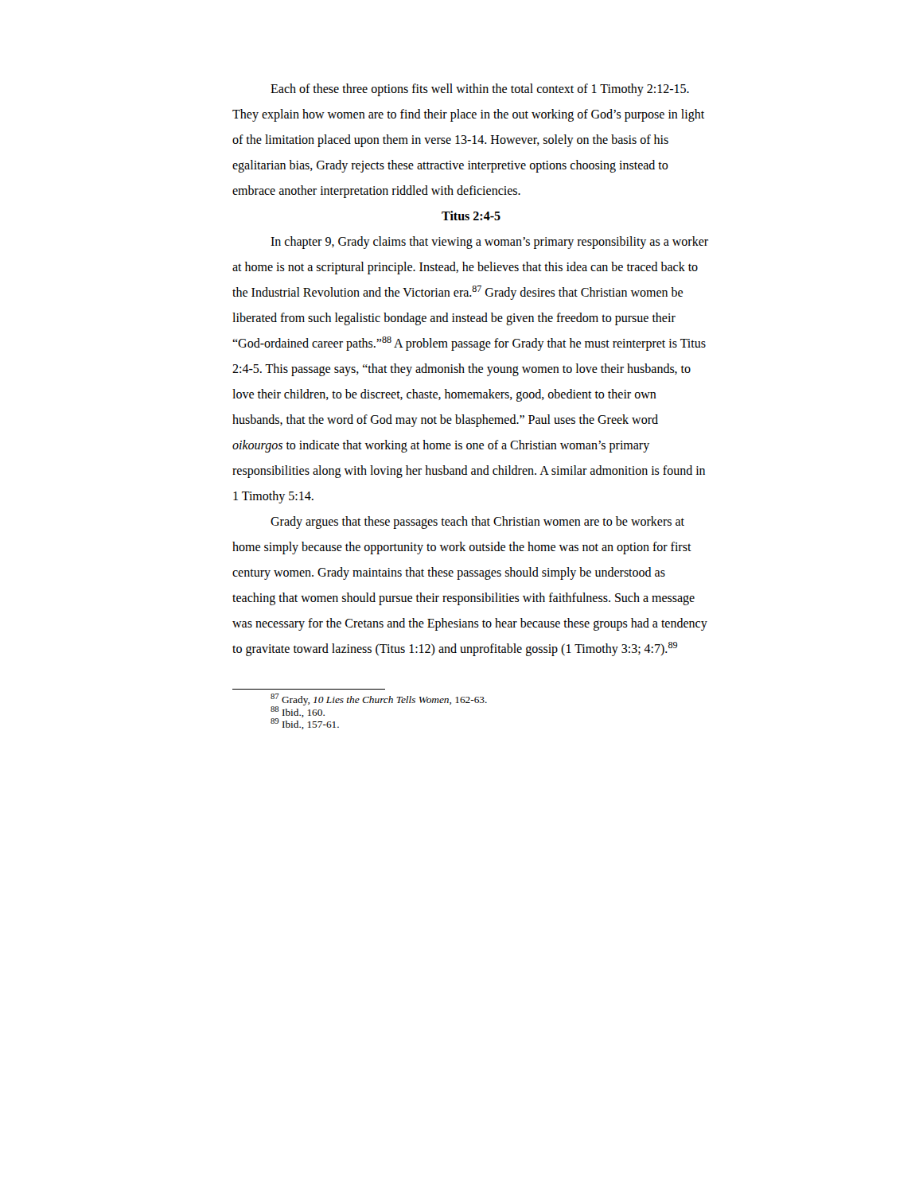Each of these three options fits well within the total context of 1 Timothy 2:12-15. They explain how women are to find their place in the out working of God’s purpose in light of the limitation placed upon them in verse 13-14. However, solely on the basis of his egalitarian bias, Grady rejects these attractive interpretive options choosing instead to embrace another interpretation riddled with deficiencies.
Titus 2:4-5
In chapter 9, Grady claims that viewing a woman’s primary responsibility as a worker at home is not a scriptural principle. Instead, he believes that this idea can be traced back to the Industrial Revolution and the Victorian era.87 Grady desires that Christian women be liberated from such legalistic bondage and instead be given the freedom to pursue their “God-ordained career paths.”88 A problem passage for Grady that he must reinterpret is Titus 2:4-5. This passage says, “that they admonish the young women to love their husbands, to love their children, to be discreet, chaste, homemakers, good, obedient to their own husbands, that the word of God may not be blasphemed.” Paul uses the Greek word oikourgos to indicate that working at home is one of a Christian woman’s primary responsibilities along with loving her husband and children. A similar admonition is found in 1 Timothy 5:14.
Grady argues that these passages teach that Christian women are to be workers at home simply because the opportunity to work outside the home was not an option for first century women. Grady maintains that these passages should simply be understood as teaching that women should pursue their responsibilities with faithfulness. Such a message was necessary for the Cretans and the Ephesians to hear because these groups had a tendency to gravitate toward laziness (Titus 1:12) and unprofitable gossip (1 Timothy 3:3; 4:7).89
87 Grady, 10 Lies the Church Tells Women, 162-63.
88 Ibid., 160.
89 Ibid., 157-61.